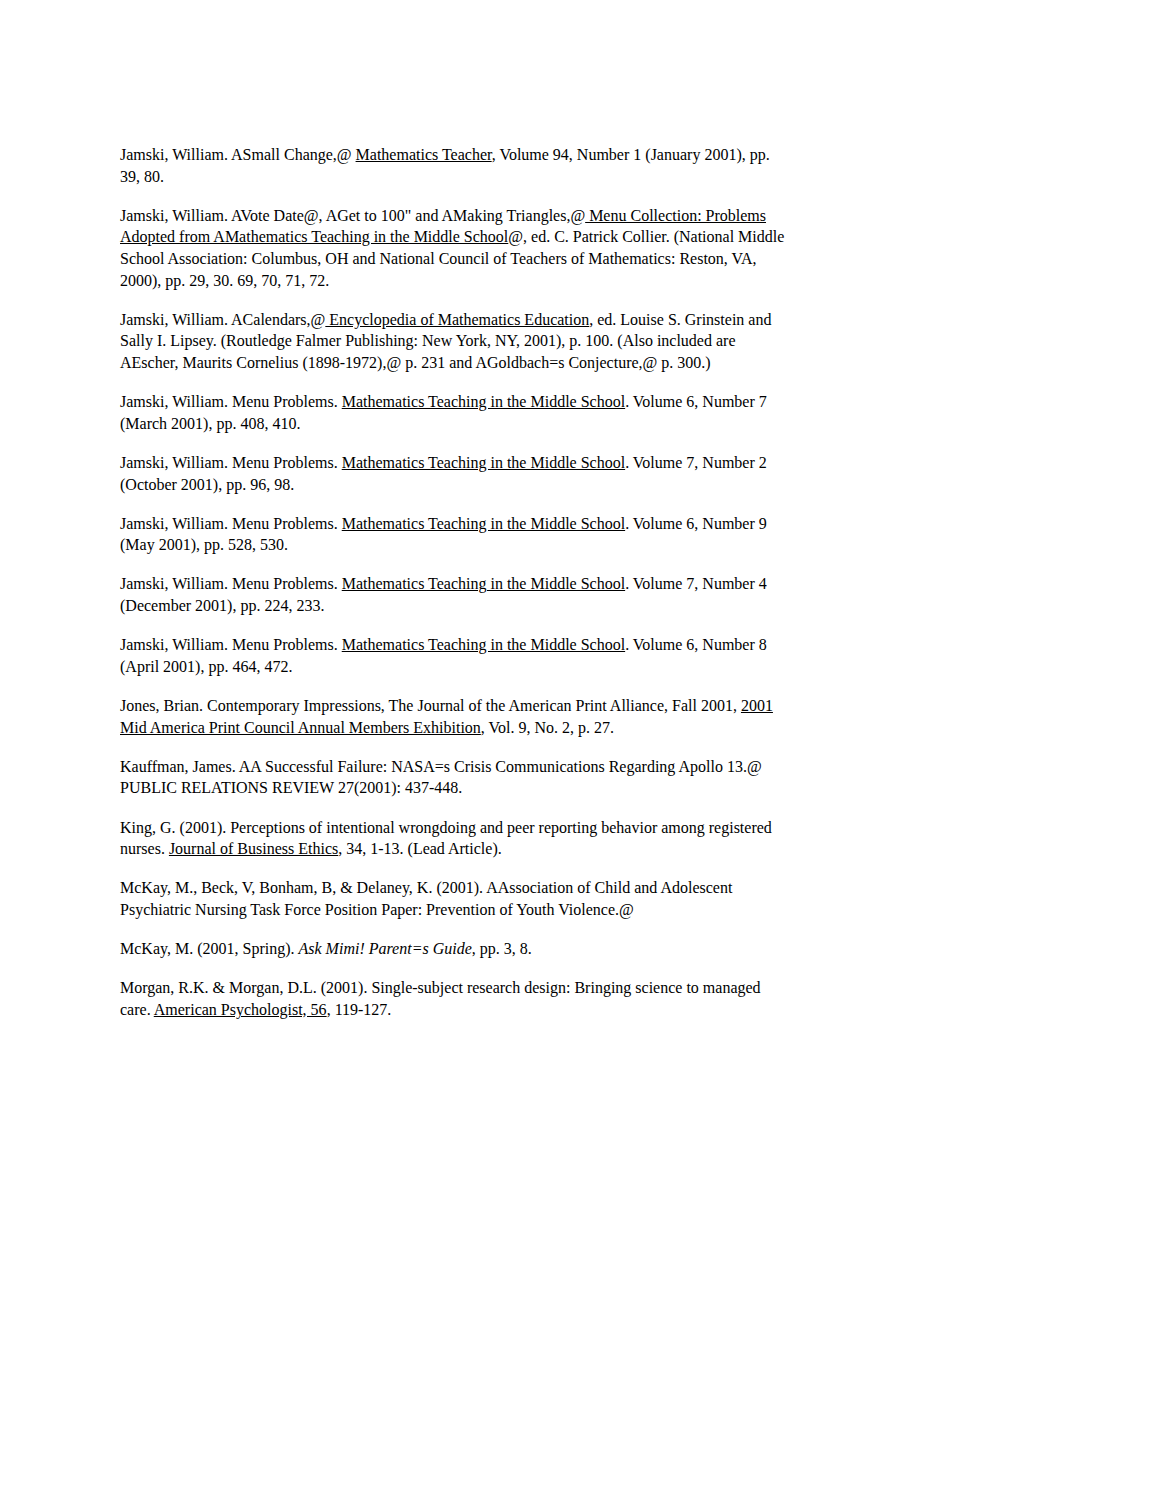Jamski, William. ASmall Change,@ Mathematics Teacher, Volume 94, Number 1 (January 2001), pp. 39, 80.
Jamski, William. AVote Date@, AGet to 100" and AMaking Triangles,@ Menu Collection: Problems Adopted from AMathematics Teaching in the Middle School@, ed. C. Patrick Collier. (National Middle School Association: Columbus, OH and National Council of Teachers of Mathematics: Reston, VA, 2000), pp. 29, 30. 69, 70, 71, 72.
Jamski, William. ACalendars,@ Encyclopedia of Mathematics Education, ed. Louise S. Grinstein and Sally I. Lipsey. (Routledge Falmer Publishing: New York, NY, 2001), p. 100. (Also included are AEscher, Maurits Cornelius (1898-1972),@ p. 231 and AGoldbach=s Conjecture,@ p. 300.)
Jamski, William. Menu Problems. Mathematics Teaching in the Middle School. Volume 6, Number 7 (March 2001), pp. 408, 410.
Jamski, William. Menu Problems. Mathematics Teaching in the Middle School. Volume 7, Number 2 (October 2001), pp. 96, 98.
Jamski, William. Menu Problems. Mathematics Teaching in the Middle School. Volume 6, Number 9 (May 2001), pp. 528, 530.
Jamski, William. Menu Problems. Mathematics Teaching in the Middle School. Volume 7, Number 4 (December 2001), pp. 224, 233.
Jamski, William. Menu Problems. Mathematics Teaching in the Middle School. Volume 6, Number 8 (April 2001), pp. 464, 472.
Jones, Brian. Contemporary Impressions, The Journal of the American Print Alliance, Fall 2001, 2001 Mid America Print Council Annual Members Exhibition, Vol. 9, No. 2, p. 27.
Kauffman, James. AA Successful Failure: NASA=s Crisis Communications Regarding Apollo 13.@ PUBLIC RELATIONS REVIEW 27(2001): 437-448.
King, G. (2001). Perceptions of intentional wrongdoing and peer reporting behavior among registered nurses. Journal of Business Ethics, 34, 1-13. (Lead Article).
McKay, M., Beck, V, Bonham, B, & Delaney, K. (2001). AAssociation of Child and Adolescent Psychiatric Nursing Task Force Position Paper: Prevention of Youth Violence.@
McKay, M. (2001, Spring). Ask Mimi! Parent=s Guide, pp. 3, 8.
Morgan, R.K. & Morgan, D.L. (2001). Single-subject research design: Bringing science to managed care. American Psychologist, 56, 119-127.